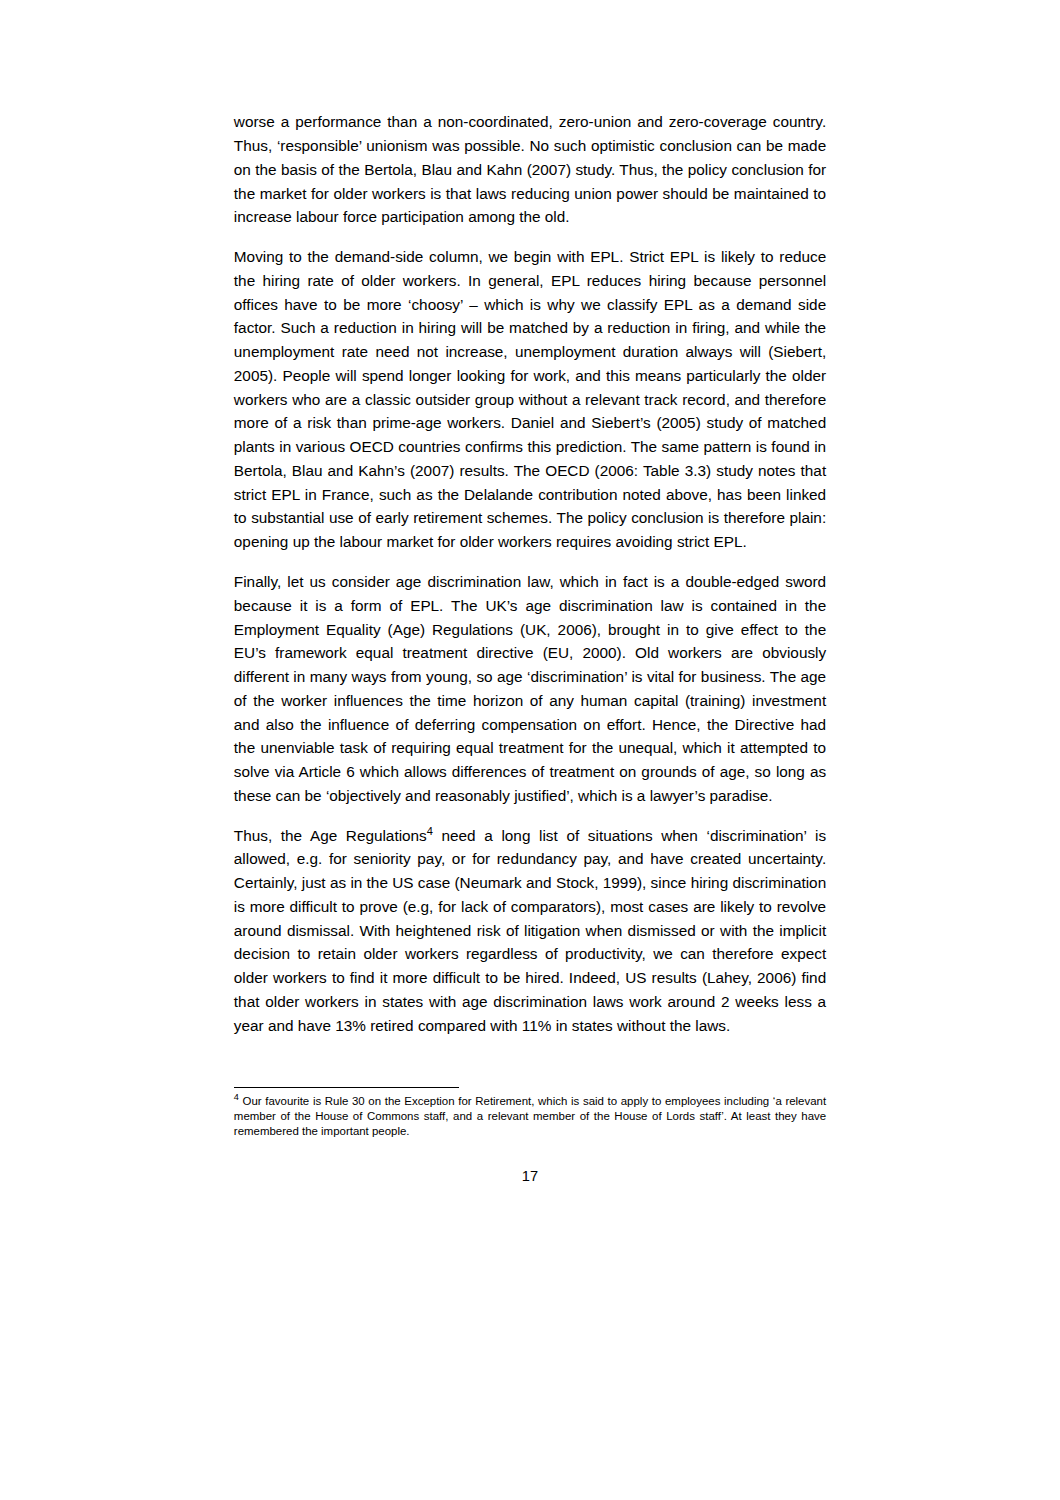worse a performance than a non-coordinated, zero-union and zero-coverage country. Thus, ‘responsible’ unionism was possible. No such optimistic conclusion can be made on the basis of the Bertola, Blau and Kahn (2007) study. Thus, the policy conclusion for the market for older workers is that laws reducing union power should be maintained to increase labour force participation among the old.
Moving to the demand-side column, we begin with EPL. Strict EPL is likely to reduce the hiring rate of older workers. In general, EPL reduces hiring because personnel offices have to be more ‘choosy’ – which is why we classify EPL as a demand side factor. Such a reduction in hiring will be matched by a reduction in firing, and while the unemployment rate need not increase, unemployment duration always will (Siebert, 2005). People will spend longer looking for work, and this means particularly the older workers who are a classic outsider group without a relevant track record, and therefore more of a risk than prime-age workers. Daniel and Siebert’s (2005) study of matched plants in various OECD countries confirms this prediction. The same pattern is found in Bertola, Blau and Kahn’s (2007) results. The OECD (2006: Table 3.3) study notes that strict EPL in France, such as the Delalande contribution noted above, has been linked to substantial use of early retirement schemes. The policy conclusion is therefore plain: opening up the labour market for older workers requires avoiding strict EPL.
Finally, let us consider age discrimination law, which in fact is a double-edged sword because it is a form of EPL. The UK’s age discrimination law is contained in the Employment Equality (Age) Regulations (UK, 2006), brought in to give effect to the EU’s framework equal treatment directive (EU, 2000). Old workers are obviously different in many ways from young, so age ‘discrimination’ is vital for business. The age of the worker influences the time horizon of any human capital (training) investment and also the influence of deferring compensation on effort. Hence, the Directive had the unenviable task of requiring equal treatment for the unequal, which it attempted to solve via Article 6 which allows differences of treatment on grounds of age, so long as these can be ‘objectively and reasonably justified’, which is a lawyer’s paradise.
Thus, the Age Regulations4 need a long list of situations when ‘discrimination’ is allowed, e.g. for seniority pay, or for redundancy pay, and have created uncertainty. Certainly, just as in the US case (Neumark and Stock, 1999), since hiring discrimination is more difficult to prove (e.g, for lack of comparators), most cases are likely to revolve around dismissal. With heightened risk of litigation when dismissed or with the implicit decision to retain older workers regardless of productivity, we can therefore expect older workers to find it more difficult to be hired. Indeed, US results (Lahey, 2006) find that older workers in states with age discrimination laws work around 2 weeks less a year and have 13% retired compared with 11% in states without the laws.
4 Our favourite is Rule 30 on the Exception for Retirement, which is said to apply to employees including ‘a relevant member of the House of Commons staff, and a relevant member of the House of Lords staff’. At least they have remembered the important people.
17